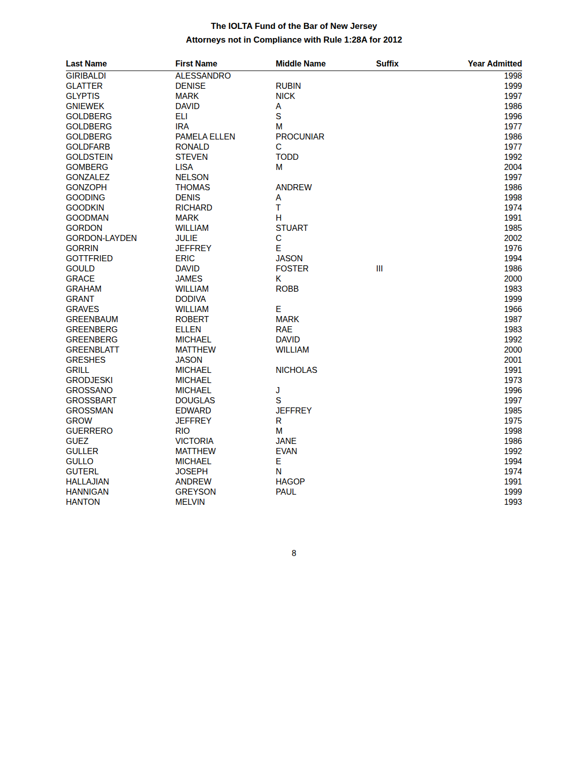The IOLTA Fund of the Bar of New Jersey
Attorneys not in Compliance with Rule 1:28A for 2012
| Last Name | First Name | Middle Name | Suffix | Year Admitted |
| --- | --- | --- | --- | --- |
| GIRIBALDI | ALESSANDRO | | | 1998 |
| GLATTER | DENISE | RUBIN | | 1999 |
| GLYPTIS | MARK | NICK | | 1997 |
| GNIEWEK | DAVID | A | | 1986 |
| GOLDBERG | ELI | S | | 1996 |
| GOLDBERG | IRA | M | | 1977 |
| GOLDBERG | PAMELA ELLEN | PROCUNIAR | | 1986 |
| GOLDFARB | RONALD | C | | 1977 |
| GOLDSTEIN | STEVEN | TODD | | 1992 |
| GOMBERG | LISA | M | | 2004 |
| GONZALEZ | NELSON | | | 1997 |
| GONZOPH | THOMAS | ANDREW | | 1986 |
| GOODING | DENIS | A | | 1998 |
| GOODKIN | RICHARD | T | | 1974 |
| GOODMAN | MARK | H | | 1991 |
| GORDON | WILLIAM | STUART | | 1985 |
| GORDON-LAYDEN | JULIE | C | | 2002 |
| GORRIN | JEFFREY | E | | 1976 |
| GOTTFRIED | ERIC | JASON | | 1994 |
| GOULD | DAVID | FOSTER | III | 1986 |
| GRACE | JAMES | K | | 2000 |
| GRAHAM | WILLIAM | ROBB | | 1983 |
| GRANT | DODIVA | | | 1999 |
| GRAVES | WILLIAM | E | | 1966 |
| GREENBAUM | ROBERT | MARK | | 1987 |
| GREENBERG | ELLEN | RAE | | 1983 |
| GREENBERG | MICHAEL | DAVID | | 1992 |
| GREENBLATT | MATTHEW | WILLIAM | | 2000 |
| GRESHES | JASON | | | 2001 |
| GRILL | MICHAEL | NICHOLAS | | 1991 |
| GRODJESKI | MICHAEL | | | 1973 |
| GROSSANO | MICHAEL | J | | 1996 |
| GROSSBART | DOUGLAS | S | | 1997 |
| GROSSMAN | EDWARD | JEFFREY | | 1985 |
| GROW | JEFFREY | R | | 1975 |
| GUERRERO | RIO | M | | 1998 |
| GUEZ | VICTORIA | JANE | | 1986 |
| GULLER | MATTHEW | EVAN | | 1992 |
| GULLO | MICHAEL | E | | 1994 |
| GUTERL | JOSEPH | N | | 1974 |
| HALLAJIAN | ANDREW | HAGOP | | 1991 |
| HANNIGAN | GREYSON | PAUL | | 1999 |
| HANTON | MELVIN | | | 1993 |
8